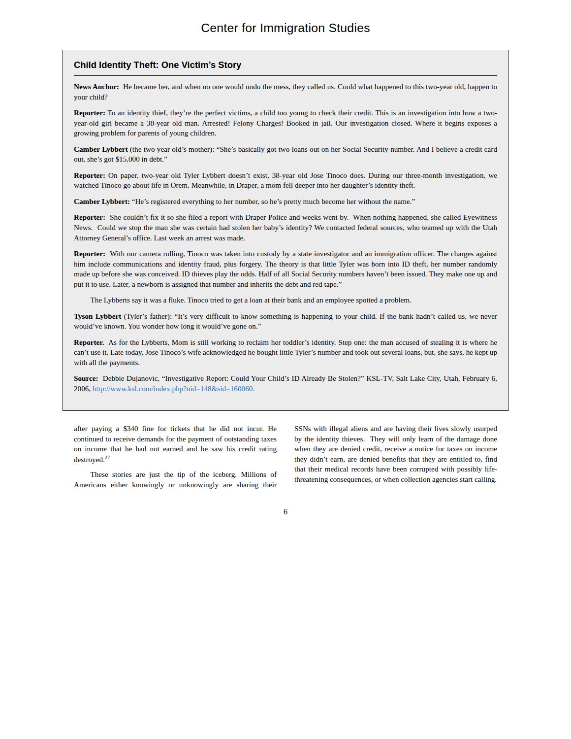Center for Immigration Studies
Child Identity Theft: One Victim’s Story
News Anchor: He became her, and when no one would undo the mess, they called us. Could what happened to this two-year old, happen to your child?
Reporter: To an identity thief, they’re the perfect victims, a child too young to check their credit. This is an investigation into how a two-year-old girl became a 38-year old man. Arrested! Felony Charges! Booked in jail. Our investigation closed. Where it begins exposes a growing problem for parents of young children.
Camber Lybbert (the two year old’s mother): “She’s basically got two loans out on her Social Security number. And I believe a credit card out, she’s got $15,000 in debt.”
Reporter: On paper, two-year old Tyler Lybbert doesn’t exist, 38-year old Jose Tinoco does. During our three-month investigation, we watched Tinoco go about life in Orem. Meanwhile, in Draper, a mom fell deeper into her daughter’s identity theft.
Camber Lybbert: “He’s registered everything to her number, so he’s pretty much become her without the name.”
Reporter: She couldn’t fix it so she filed a report with Draper Police and weeks went by. When nothing happened, she called Eyewitness News. Could we stop the man she was certain had stolen her baby’s identity? We contacted federal sources, who teamed up with the Utah Attorney General’s office. Last week an arrest was made.
Reporter: With our camera rolling, Tinoco was taken into custody by a state investigator and an immigration officer. The charges against him include communications and identity fraud, plus forgery. The theory is that little Tyler was born into ID theft, her number randomly made up before she was conceived. ID thieves play the odds. Half of all Social Security numbers haven’t been issued. They make one up and put it to use. Later, a newborn is assigned that number and inherits the debt and red tape.”
The Lybberts say it was a fluke. Tinoco tried to get a loan at their bank and an employee spotted a problem.
Tyson Lybbert (Tyler’s father): “It’s very difficult to know something is happening to your child. If the bank hadn’t called us, we never would’ve known. You wonder how long it would’ve gone on.”
Reporter. As for the Lybberts, Mom is still working to reclaim her toddler’s identity. Step one: the man accused of stealing it is where he can’t use it. Late today, Jose Tinoco’s wife acknowledged he bought little Tyler’s number and took out several loans, but, she says, he kept up with all the payments.
Source: Debbie Dujanovic, “Investigative Report: Could Your Child’s ID Already Be Stolen?” KSL-TV, Salt Lake City, Utah, February 6, 2006, http://www.ksl.com/index.php?nid=148&sid=160060.
after paying a $340 fine for tickets that he did not incur. He continued to receive demands for the payment of outstanding taxes on income that he had not earned and he saw his credit rating destroyed.27
These stories are just the tip of the iceberg. Millions of Americans either knowingly or unknowingly are sharing their SSNs with illegal aliens and are having their lives slowly usurped by the identity thieves. They will only learn of the damage done when they are denied credit, receive a notice for taxes on income they didn’t earn, are denied benefits that they are entitled to, find that their medical records have been corrupted with possibly life-threatening consequences, or when collection agencies start calling.
6